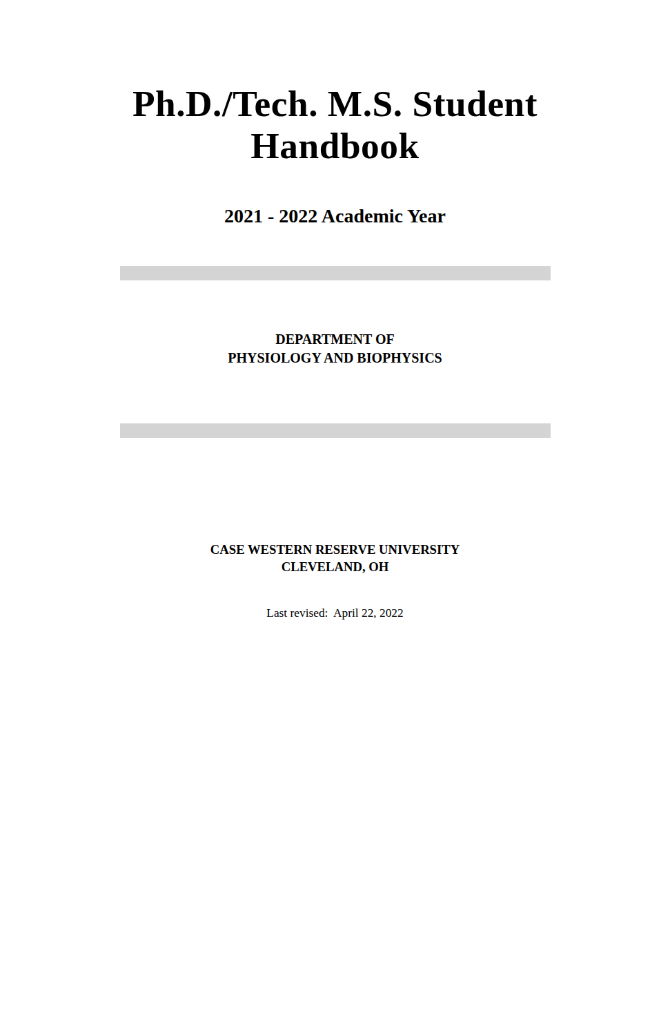Ph.D./Tech. M.S. Student Handbook
2021 - 2022 Academic Year
DEPARTMENT OF
PHYSIOLOGY AND BIOPHYSICS
CASE WESTERN RESERVE UNIVERSITY
CLEVELAND, OH
Last revised: April 22, 2022